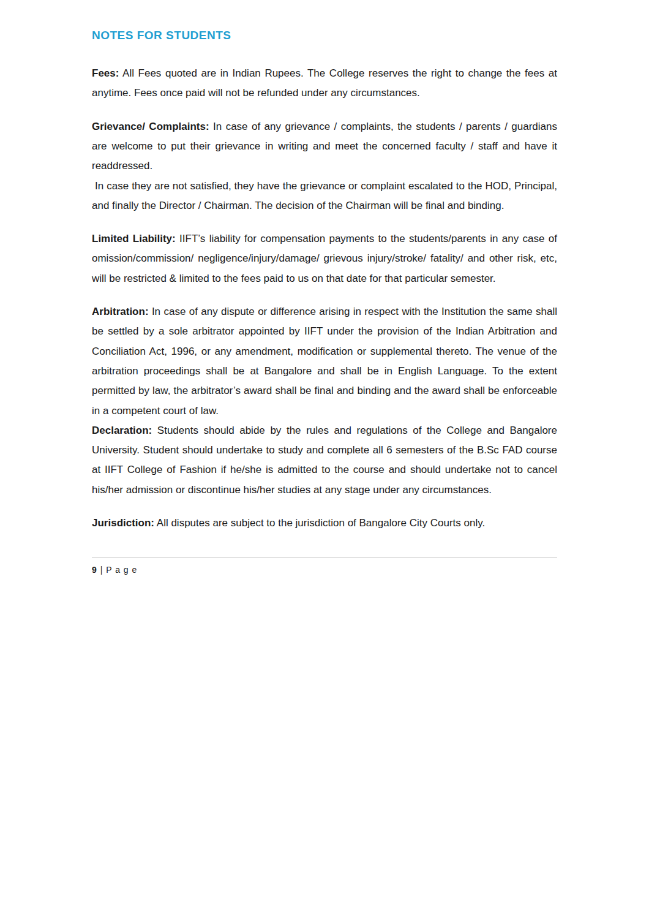NOTES FOR STUDENTS
Fees: All Fees quoted are in Indian Rupees. The College reserves the right to change the fees at anytime. Fees once paid will not be refunded under any circumstances.
Grievance/ Complaints: In case of any grievance / complaints, the students / parents / guardians are welcome to put their grievance in writing and meet the concerned faculty / staff and have it readdressed.
In case they are not satisfied, they have the grievance or complaint escalated to the HOD, Principal, and finally the Director / Chairman. The decision of the Chairman will be final and binding.
Limited Liability: IIFT’s liability for compensation payments to the students/parents in any case of omission/commission/ negligence/injury/damage/ grievous injury/stroke/ fatality/ and other risk, etc, will be restricted & limited to the fees paid to us on that date for that particular semester.
Arbitration: In case of any dispute or difference arising in respect with the Institution the same shall be settled by a sole arbitrator appointed by IIFT under the provision of the Indian Arbitration and Conciliation Act, 1996, or any amendment, modification or supplemental thereto. The venue of the arbitration proceedings shall be at Bangalore and shall be in English Language. To the extent permitted by law, the arbitrator’s award shall be final and binding and the award shall be enforceable in a competent court of law.
Declaration: Students should abide by the rules and regulations of the College and Bangalore University. Student should undertake to study and complete all 6 semesters of the B.Sc FAD course at IIFT College of Fashion if he/she is admitted to the course and should undertake not to cancel his/her admission or discontinue his/her studies at any stage under any circumstances.
Jurisdiction: All disputes are subject to the jurisdiction of Bangalore City Courts only.
9 | P a g e